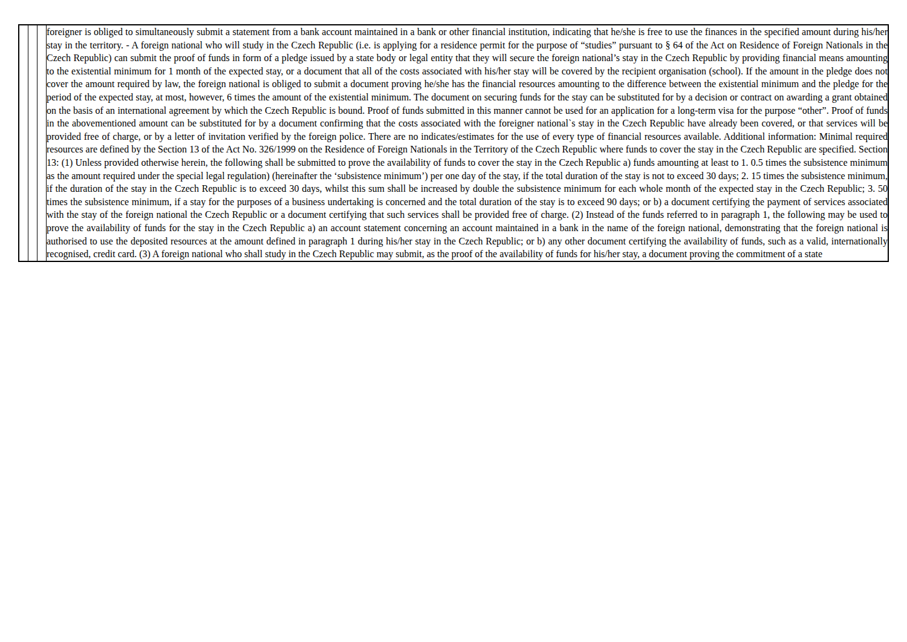| | | | foreigner is obliged to simultaneously submit a statement from a bank account maintained in a bank or other financial institution, indicating that he/she is free to use the finances in the specified amount during his/her stay in the territory. - A foreign national who will study in the Czech Republic (i.e. is applying for a residence permit for the purpose of “studies” pursuant to § 64 of the Act on Residence of Foreign Nationals in the Czech Republic) can submit the proof of funds in form of a pledge issued by a state body or legal entity that they will secure the foreign national’s stay in the Czech Republic by providing financial means amounting to the existential minimum for 1 month of the expected stay, or a document that all of the costs associated with his/her stay will be covered by the recipient organisation (school). If the amount in the pledge does not cover the amount required by law, the foreign national is obliged to submit a document proving he/she has the financial resources amounting to the difference between the existential minimum and the pledge for the period of the expected stay, at most, however, 6 times the amount of the existential minimum. The document on securing funds for the stay can be substituted for by a decision or contract on awarding a grant obtained on the basis of an international agreement by which the Czech Republic is bound. Proof of funds submitted in this manner cannot be used for an application for a long-term visa for the purpose “other”. Proof of funds in the abovementioned amount can be substituted for by a document confirming that the costs associated with the foreigner national`s stay in the Czech Republic have already been covered, or that services will be provided free of charge, or by a letter of invitation verified by the foreign police. There are no indicates/estimates for the use of every type of financial resources available. Additional information: Minimal required resources are defined by the Section 13 of the Act No. 326/1999 on the Residence of Foreign Nationals in the Territory of the Czech Republic where funds to cover the stay in the Czech Republic are specified. Section 13: (1) Unless provided otherwise herein, the following shall be submitted to prove the availability of funds to cover the stay in the Czech Republic a) funds amounting at least to 1. 0.5 times the subsistence minimum as the amount required under the special legal regulation) (hereinafter the ‘subsistence minimum’) per one day of the stay, if the total duration of the stay is not to exceed 30 days; 2. 15 times the subsistence minimum, if the duration of the stay in the Czech Republic is to exceed 30 days, whilst this sum shall be increased by double the subsistence minimum for each whole month of the expected stay in the Czech Republic; 3. 50 times the subsistence minimum, if a stay for the purposes of a business undertaking is concerned and the total duration of the stay is to exceed 90 days; or b) a document certifying the payment of services associated with the stay of the foreign national the Czech Republic or a document certifying that such services shall be provided free of charge. (2) Instead of the funds referred to in paragraph 1, the following may be used to prove the availability of funds for the stay in the Czech Republic a) an account statement concerning an account maintained in a bank in the name of the foreign national, demonstrating that the foreign national is authorised to use the deposited resources at the amount defined in paragraph 1 during his/her stay in the Czech Republic; or b) any other document certifying the availability of funds, such as a valid, internationally recognised, credit card. (3) A foreign national who shall study in the Czech Republic may submit, as the proof of the availability of funds for his/her stay, a document proving the commitment of a state |